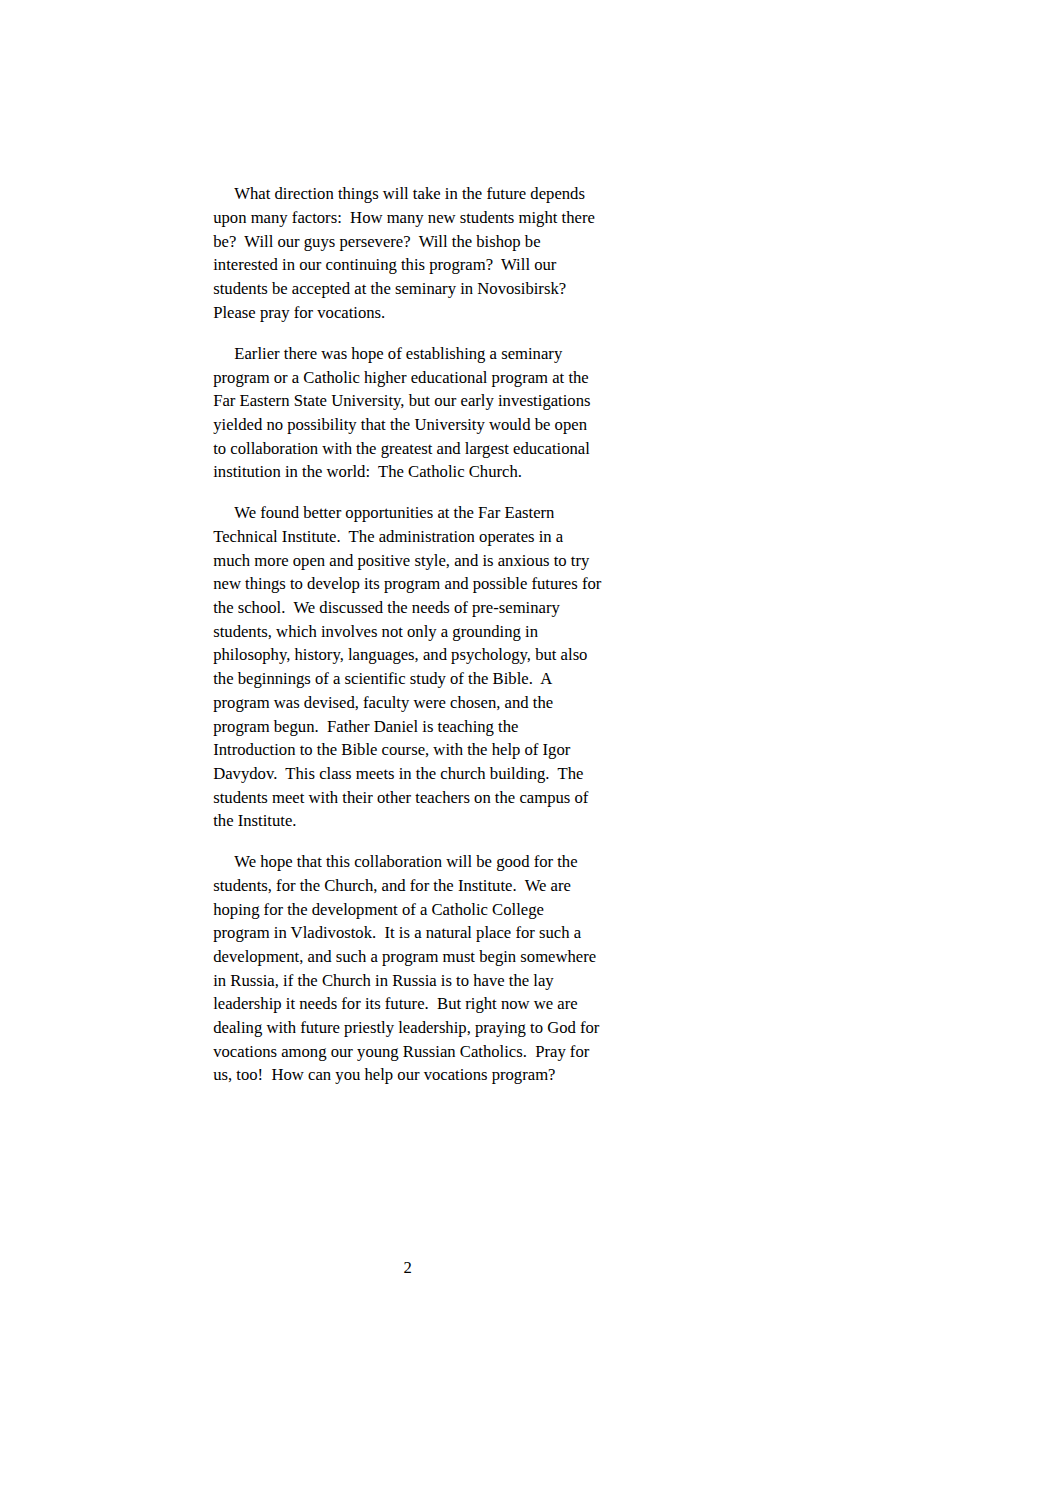What direction things will take in the future depends upon many factors: How many new students might there be? Will our guys persevere? Will the bishop be interested in our continuing this program? Will our students be accepted at the seminary in Novosibirsk? Please pray for vocations.
Earlier there was hope of establishing a seminary program or a Catholic higher educational program at the Far Eastern State University, but our early investigations yielded no possibility that the University would be open to collaboration with the greatest and largest educational institution in the world: The Catholic Church.
We found better opportunities at the Far Eastern Technical Institute. The administration operates in a much more open and positive style, and is anxious to try new things to develop its program and possible futures for the school. We discussed the needs of pre-seminary students, which involves not only a grounding in philosophy, history, languages, and psychology, but also the beginnings of a scientific study of the Bible. A program was devised, faculty were chosen, and the program begun. Father Daniel is teaching the Introduction to the Bible course, with the help of Igor Davydov. This class meets in the church building. The students meet with their other teachers on the campus of the Institute.
We hope that this collaboration will be good for the students, for the Church, and for the Institute. We are hoping for the development of a Catholic College program in Vladivostok. It is a natural place for such a development, and such a program must begin somewhere in Russia, if the Church in Russia is to have the lay leadership it needs for its future. But right now we are dealing with future priestly leadership, praying to God for vocations among our young Russian Catholics. Pray for us, too! How can you help our vocations program?
2